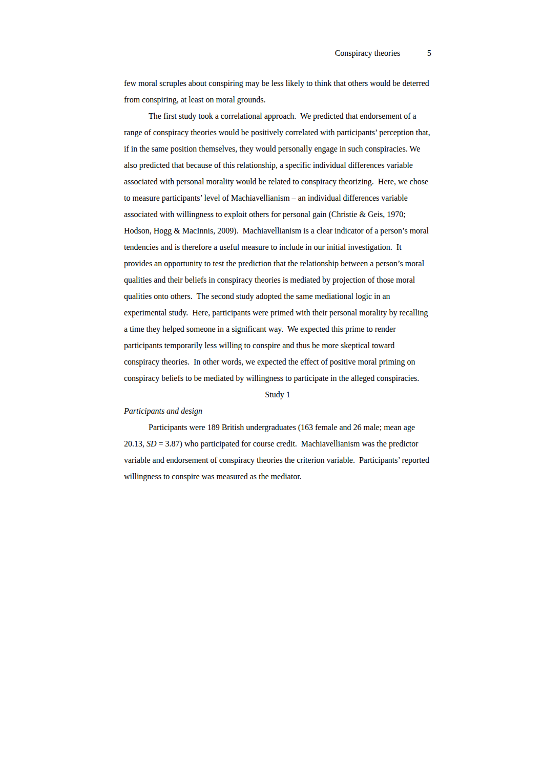Conspiracy theories 5
few moral scruples about conspiring may be less likely to think that others would be deterred from conspiring, at least on moral grounds.
The first study took a correlational approach. We predicted that endorsement of a range of conspiracy theories would be positively correlated with participants’ perception that, if in the same position themselves, they would personally engage in such conspiracies. We also predicted that because of this relationship, a specific individual differences variable associated with personal morality would be related to conspiracy theorizing. Here, we chose to measure participants’ level of Machiavellianism – an individual differences variable associated with willingness to exploit others for personal gain (Christie & Geis, 1970; Hodson, Hogg & MacInnis, 2009). Machiavellianism is a clear indicator of a person’s moral tendencies and is therefore a useful measure to include in our initial investigation. It provides an opportunity to test the prediction that the relationship between a person’s moral qualities and their beliefs in conspiracy theories is mediated by projection of those moral qualities onto others. The second study adopted the same mediational logic in an experimental study. Here, participants were primed with their personal morality by recalling a time they helped someone in a significant way. We expected this prime to render participants temporarily less willing to conspire and thus be more skeptical toward conspiracy theories. In other words, we expected the effect of positive moral priming on conspiracy beliefs to be mediated by willingness to participate in the alleged conspiracies.
Study 1
Participants and design
Participants were 189 British undergraduates (163 female and 26 male; mean age 20.13, SD = 3.87) who participated for course credit. Machiavellianism was the predictor variable and endorsement of conspiracy theories the criterion variable. Participants’ reported willingness to conspire was measured as the mediator.